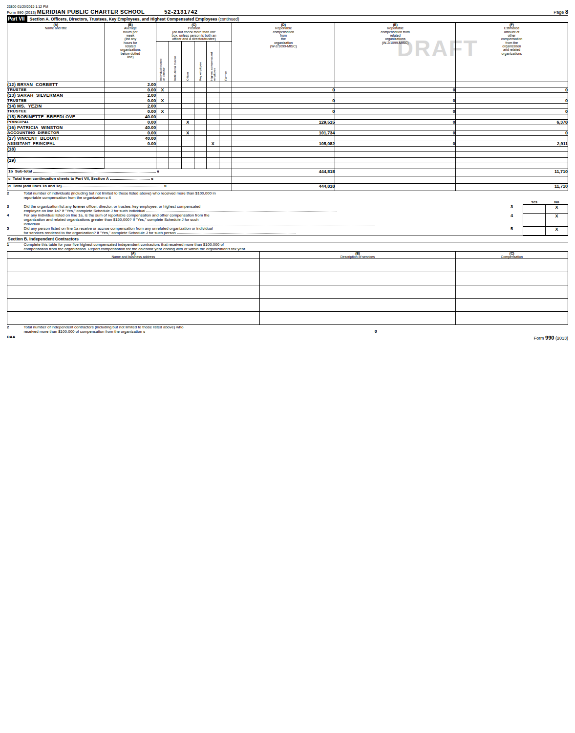23800 01/20/2015 1:12 PM
Form 990 (2013) MERIDIAN PUBLIC CHARTER SCHOOL
52-2131742
Page 8
Part VII
Section A. Officers, Directors, Trustees, Key Employees, and Highest Compensated Employees (continued)
| (A) Name and title | (B) Average hours per week (list any hours for related organizations below dotted line) | (C) Position (do not check more than one box, unless person is both an officer and a director/trustee) | (D) Reportable compensation from the organization (W-2/1099-MISC) | (E) Reportable compensation from related organizations (W-2/1099-MISC) | (F) Estimated amount of other compensation from the organization and related organizations DRAFT |
| Individual trustee or director | Institutional trustee | Officer | Key employee | Highest compensated employee | Former |
| (12) BRYAN CORBETT | 2.00 | | | | | | | | | |
| TRUSTEE | 0.00 | X | | | | | | 0 | 0 | 0 |
| (13) SARAH SILVERMAN | 2.00 | | | | | | | | | |
| TRUSTEE | 0.00 | X | | | | | | 0 | 0 | 0 |
| (14) MS. YEZIN | 2.00 | | | | | | | | | |
| TRUSTEE | 0.00 | X | | | | | | 0 | 0 | 0 |
| (15) ROBINETTE BREEDLOVE | 40.00 | | | | | | | | | |
| PRINCIPAL | 0.00 | | | X | | | | 129,515 | 0 | 6,378 |
| (16) PATRICIA WINSTON | 40.00 | | | | | | | | | |
| ACCOUNTING DIRECTOR | 0.00 | | | X | | | | 101,734 | 0 | 0 |
| (17) VINCENT BLOUNT | 40.00 | | | | | | | | | |
| ASSISTANT PRINCIPAL | 0.00 | | | | | X | | 105,082 | 0 | 2,911 |
| (18) | | | | | | | | | | |
| (19) | | | | | | | | | | |
| 1b Sub-total u | 444,818 | | 11,710 |
| c Total from continuation sheets to Part VII, Section A u | | | |
| d Total (add lines 1b and 1c) u | 444,818 | | 11,710 |
| 2 | Total number of individuals (including but not limited to those listed above) who received more than $100,000 in reportable compensation from the organization u 4 |
| | | | Yes | No |
| 3 | Did the organization list any former officer, director, or trustee, key employee, or highest compensated employee on line 1a? If "Yes," complete Schedule J for such individual | 3 | | X |
| 4 | For any individual listed on line 1a, is the sum of reportable compensation and other compensation from the organization and related organizations greater than $150,000? If "Yes," complete Schedule J for such individual | 4 | | X |
| 5 | Did any person listed on line 1a receive or accrue compensation from any unrelated organization or individual for services rendered to the organization? If "Yes," complete Schedule J for such person | 5 | | X |
Section B. Independent Contractors
| 1 | Complete this table for your five highest compensated independent contractors that received more than $100,000 of compensation from the organization. Report compensation for the calendar year ending with or within the organization's tax year. |
| (A) Name and business address | (B) Description of services | (C) Compensation |
| 2 | Total number of independent contractors (including but not limited to those listed above) who received more than $100,000 of compensation from the organization u | 0 |
DAA
Form 990 (2013)